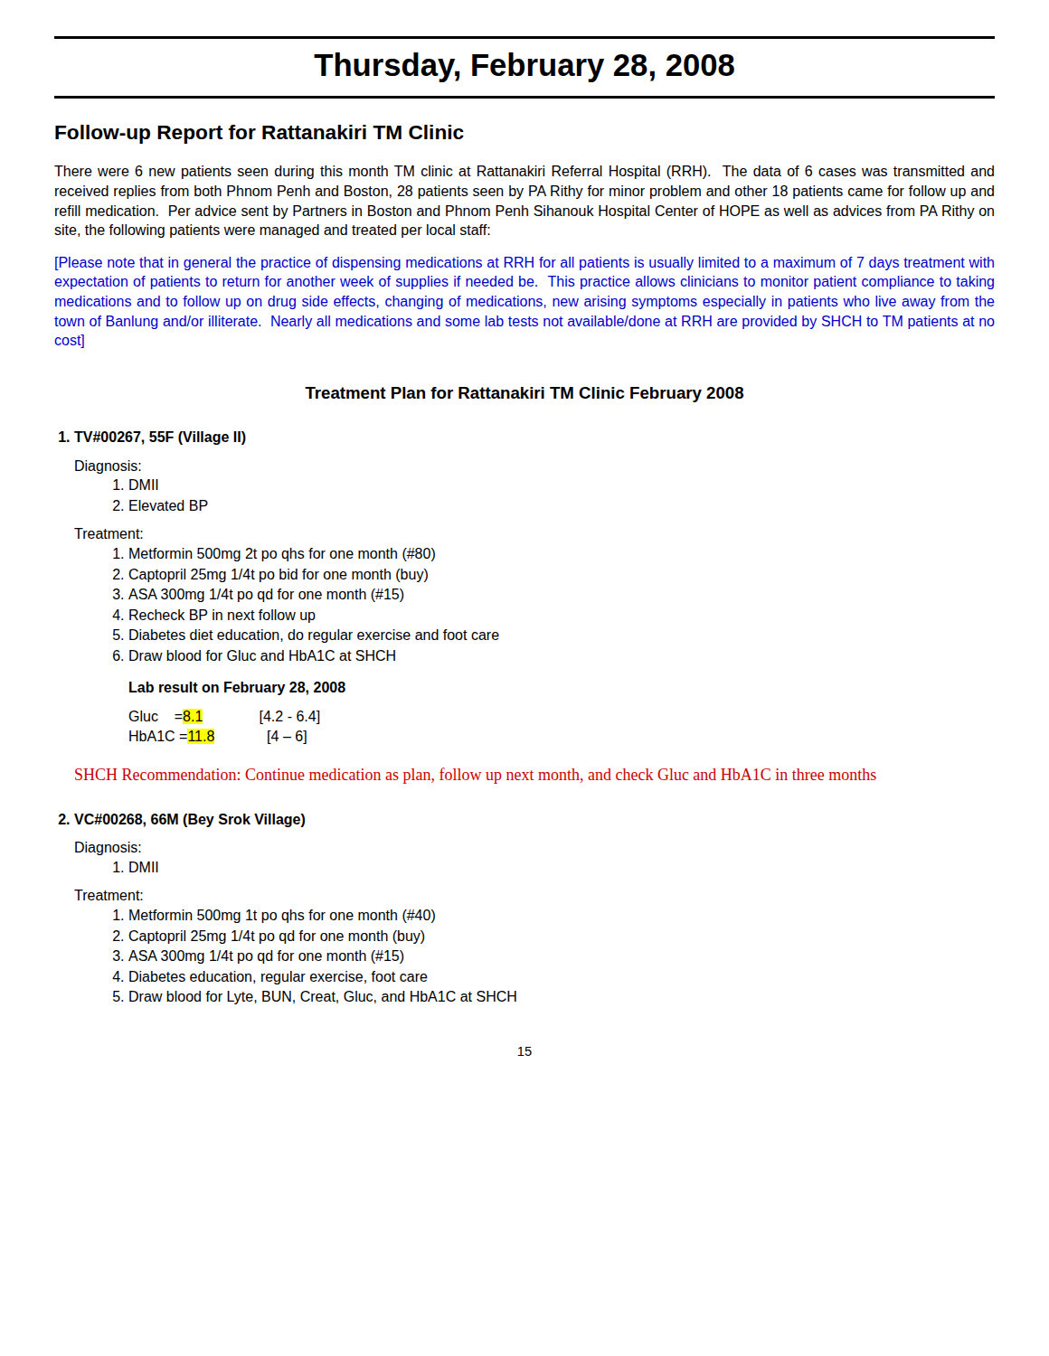Thursday, February 28, 2008
Follow-up Report for Rattanakiri TM Clinic
There were 6 new patients seen during this month TM clinic at Rattanakiri Referral Hospital (RRH). The data of 6 cases was transmitted and received replies from both Phnom Penh and Boston, 28 patients seen by PA Rithy for minor problem and other 18 patients came for follow up and refill medication. Per advice sent by Partners in Boston and Phnom Penh Sihanouk Hospital Center of HOPE as well as advices from PA Rithy on site, the following patients were managed and treated per local staff:
[Please note that in general the practice of dispensing medications at RRH for all patients is usually limited to a maximum of 7 days treatment with expectation of patients to return for another week of supplies if needed be. This practice allows clinicians to monitor patient compliance to taking medications and to follow up on drug side effects, changing of medications, new arising symptoms especially in patients who live away from the town of Banlung and/or illiterate. Nearly all medications and some lab tests not available/done at RRH are provided by SHCH to TM patients at no cost]
Treatment Plan for Rattanakiri TM Clinic February 2008
TV#00267, 55F (Village II)
Diagnosis:
DMII
Elevated BP
Treatment:
Metformin 500mg 2t po qhs for one month (#80)
Captopril 25mg 1/4t po bid for one month (buy)
ASA 300mg 1/4t po qd for one month (#15)
Recheck BP in next follow up
Diabetes diet education, do regular exercise and foot care
Draw blood for Gluc and HbA1C at SHCH
Lab result on February 28, 2008
Gluc =8.1 [4.2 - 6.4]
HbA1C =11.8 [4 – 6]
SHCH Recommendation: Continue medication as plan, follow up next month, and check Gluc and HbA1C in three months
VC#00268, 66M (Bey Srok Village)
Diagnosis:
DMII
Treatment:
Metformin 500mg 1t po qhs for one month (#40)
Captopril 25mg 1/4t po qd for one month (buy)
ASA 300mg 1/4t po qd for one month (#15)
Diabetes education, regular exercise, foot care
Draw blood for Lyte, BUN, Creat, Gluc, and HbA1C at SHCH
15